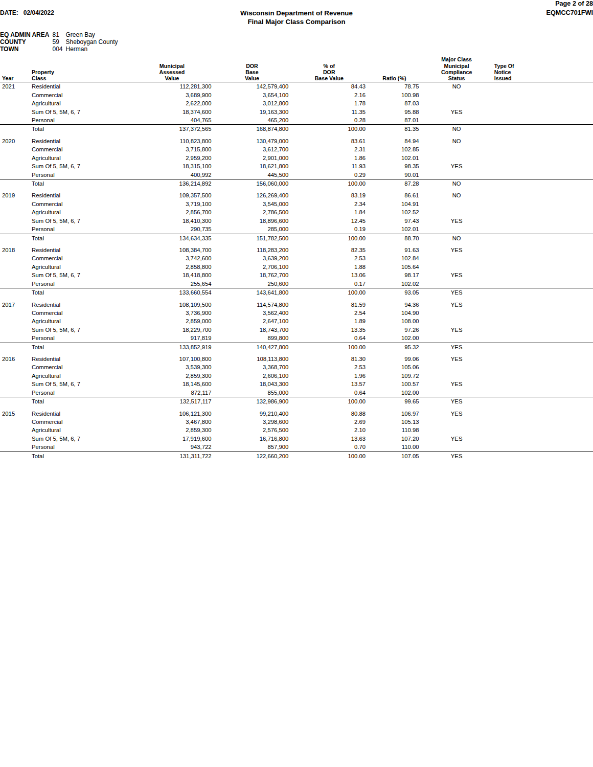Page 2 of 28
| DATE: 02/04/2022 | Wisconsin Department of Revenue Final Major Class Comparison | EQMCC701FWI |
| EQ ADMIN AREA | 81 | Green Bay |
| COUNTY | 59 | Sheboygan County |
| TOWN | 004 | Herman |
| Year | Property Class | Municipal Assessed Value | DOR Base Value | % of DOR Base Value | Ratio (%) | Major Class Municipal Compliance Status | Type Of Notice Issued |
| --- | --- | --- | --- | --- | --- | --- | --- |
| 2021 | Residential | 112,281,300 | 142,579,400 | 84.43 | 78.75 | NO | |
| | Commercial | 3,689,900 | 3,654,100 | 2.16 | 100.98 | | |
| | Agricultural | 2,622,000 | 3,012,800 | 1.78 | 87.03 | | |
| | Sum Of 5, 5M, 6, 7 | 18,374,600 | 19,163,300 | 11.35 | 95.88 | YES | |
| | Personal | 404,765 | 465,200 | 0.28 | 87.01 | | |
| | Total | 137,372,565 | 168,874,800 | 100.00 | 81.35 | NO | |
| 2020 | Residential | 110,823,800 | 130,479,000 | 83.61 | 84.94 | NO | |
| | Commercial | 3,715,800 | 3,612,700 | 2.31 | 102.85 | | |
| | Agricultural | 2,959,200 | 2,901,000 | 1.86 | 102.01 | | |
| | Sum Of 5, 5M, 6, 7 | 18,315,100 | 18,621,800 | 11.93 | 98.35 | YES | |
| | Personal | 400,992 | 445,500 | 0.29 | 90.01 | | |
| | Total | 136,214,892 | 156,060,000 | 100.00 | 87.28 | NO | |
| 2019 | Residential | 109,357,500 | 126,269,400 | 83.19 | 86.61 | NO | |
| | Commercial | 3,719,100 | 3,545,000 | 2.34 | 104.91 | | |
| | Agricultural | 2,856,700 | 2,786,500 | 1.84 | 102.52 | | |
| | Sum Of 5, 5M, 6, 7 | 18,410,300 | 18,896,600 | 12.45 | 97.43 | YES | |
| | Personal | 290,735 | 285,000 | 0.19 | 102.01 | | |
| | Total | 134,634,335 | 151,782,500 | 100.00 | 88.70 | NO | |
| 2018 | Residential | 108,384,700 | 118,283,200 | 82.35 | 91.63 | YES | |
| | Commercial | 3,742,600 | 3,639,200 | 2.53 | 102.84 | | |
| | Agricultural | 2,858,800 | 2,706,100 | 1.88 | 105.64 | | |
| | Sum Of 5, 5M, 6, 7 | 18,418,800 | 18,762,700 | 13.06 | 98.17 | YES | |
| | Personal | 255,654 | 250,600 | 0.17 | 102.02 | | |
| | Total | 133,660,554 | 143,641,800 | 100.00 | 93.05 | YES | |
| 2017 | Residential | 108,109,500 | 114,574,800 | 81.59 | 94.36 | YES | |
| | Commercial | 3,736,900 | 3,562,400 | 2.54 | 104.90 | | |
| | Agricultural | 2,859,000 | 2,647,100 | 1.89 | 108.00 | | |
| | Sum Of 5, 5M, 6, 7 | 18,229,700 | 18,743,700 | 13.35 | 97.26 | YES | |
| | Personal | 917,819 | 899,800 | 0.64 | 102.00 | | |
| | Total | 133,852,919 | 140,427,800 | 100.00 | 95.32 | YES | |
| 2016 | Residential | 107,100,800 | 108,113,800 | 81.30 | 99.06 | YES | |
| | Commercial | 3,539,300 | 3,368,700 | 2.53 | 105.06 | | |
| | Agricultural | 2,859,300 | 2,606,100 | 1.96 | 109.72 | | |
| | Sum Of 5, 5M, 6, 7 | 18,145,600 | 18,043,300 | 13.57 | 100.57 | YES | |
| | Personal | 872,117 | 855,000 | 0.64 | 102.00 | | |
| | Total | 132,517,117 | 132,986,900 | 100.00 | 99.65 | YES | |
| 2015 | Residential | 106,121,300 | 99,210,400 | 80.88 | 106.97 | YES | |
| | Commercial | 3,467,800 | 3,298,600 | 2.69 | 105.13 | | |
| | Agricultural | 2,859,300 | 2,576,500 | 2.10 | 110.98 | | |
| | Sum Of 5, 5M, 6, 7 | 17,919,600 | 16,716,800 | 13.63 | 107.20 | YES | |
| | Personal | 943,722 | 857,900 | 0.70 | 110.00 | | |
| | Total | 131,311,722 | 122,660,200 | 100.00 | 107.05 | YES | |